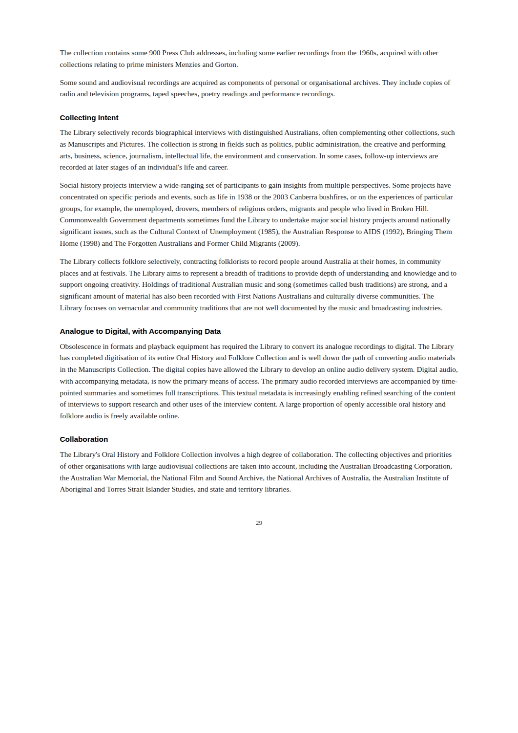The collection contains some 900 Press Club addresses, including some earlier recordings from the 1960s, acquired with other collections relating to prime ministers Menzies and Gorton.
Some sound and audiovisual recordings are acquired as components of personal or organisational archives. They include copies of radio and television programs, taped speeches, poetry readings and performance recordings.
Collecting Intent
The Library selectively records biographical interviews with distinguished Australians, often complementing other collections, such as Manuscripts and Pictures. The collection is strong in fields such as politics, public administration, the creative and performing arts, business, science, journalism, intellectual life, the environment and conservation. In some cases, follow-up interviews are recorded at later stages of an individual's life and career.
Social history projects interview a wide-ranging set of participants to gain insights from multiple perspectives. Some projects have concentrated on specific periods and events, such as life in 1938 or the 2003 Canberra bushfires, or on the experiences of particular groups, for example, the unemployed, drovers, members of religious orders, migrants and people who lived in Broken Hill. Commonwealth Government departments sometimes fund the Library to undertake major social history projects around nationally significant issues, such as the Cultural Context of Unemployment (1985), the Australian Response to AIDS (1992), Bringing Them Home (1998) and The Forgotten Australians and Former Child Migrants (2009).
The Library collects folklore selectively, contracting folklorists to record people around Australia at their homes, in community places and at festivals. The Library aims to represent a breadth of traditions to provide depth of understanding and knowledge and to support ongoing creativity. Holdings of traditional Australian music and song (sometimes called bush traditions) are strong, and a significant amount of material has also been recorded with First Nations Australians and culturally diverse communities. The Library focuses on vernacular and community traditions that are not well documented by the music and broadcasting industries.
Analogue to Digital, with Accompanying Data
Obsolescence in formats and playback equipment has required the Library to convert its analogue recordings to digital. The Library has completed digitisation of its entire Oral History and Folklore Collection and is well down the path of converting audio materials in the Manuscripts Collection. The digital copies have allowed the Library to develop an online audio delivery system. Digital audio, with accompanying metadata, is now the primary means of access. The primary audio recorded interviews are accompanied by time-pointed summaries and sometimes full transcriptions. This textual metadata is increasingly enabling refined searching of the content of interviews to support research and other uses of the interview content. A large proportion of openly accessible oral history and folklore audio is freely available online.
Collaboration
The Library's Oral History and Folklore Collection involves a high degree of collaboration. The collecting objectives and priorities of other organisations with large audiovisual collections are taken into account, including the Australian Broadcasting Corporation, the Australian War Memorial, the National Film and Sound Archive, the National Archives of Australia, the Australian Institute of Aboriginal and Torres Strait Islander Studies, and state and territory libraries.
29